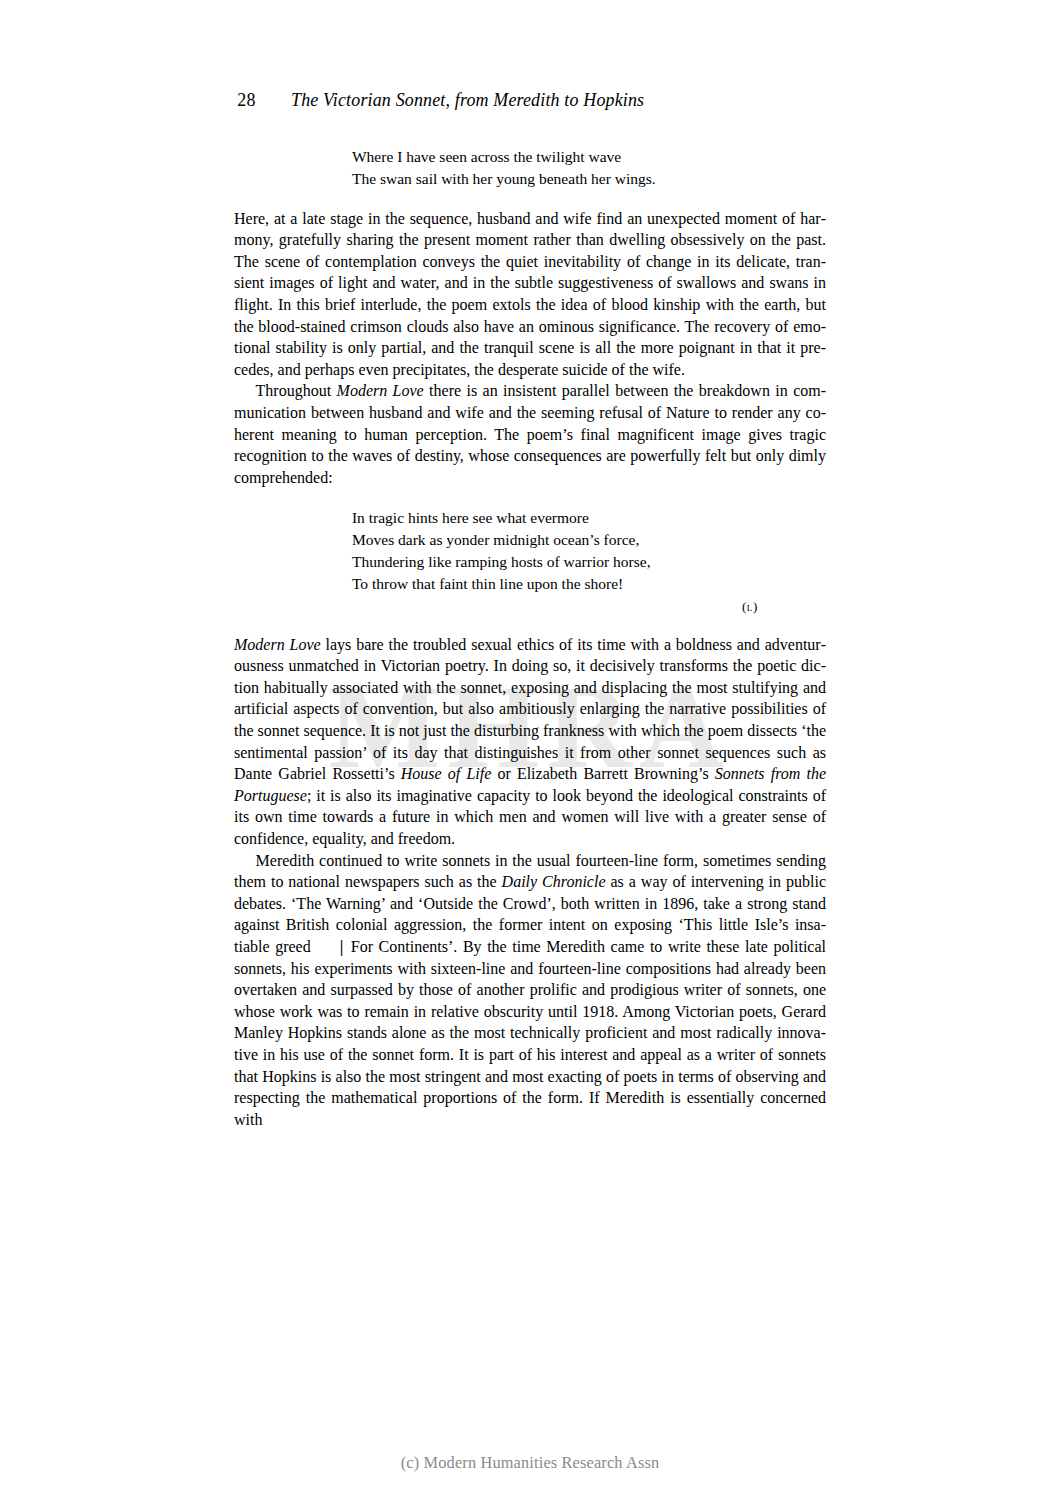MHRA
28 The Victorian Sonnet, from Meredith to Hopkins
Where I have seen across the twilight wave
The swan sail with her young beneath her wings.
Here, at a late stage in the sequence, husband and wife find an unexpected moment of harmony, gratefully sharing the present moment rather than dwelling obsessively on the past. The scene of contemplation conveys the quiet inevitability of change in its delicate, transient images of light and water, and in the subtle suggestiveness of swallows and swans in flight. In this brief interlude, the poem extols the idea of blood kinship with the earth, but the blood-stained crimson clouds also have an ominous significance. The recovery of emotional stability is only partial, and the tranquil scene is all the more poignant in that it precedes, and perhaps even precipitates, the desperate suicide of the wife.
Throughout Modern Love there is an insistent parallel between the breakdown in communication between husband and wife and the seeming refusal of Nature to render any coherent meaning to human perception. The poem’s final magnificent image gives tragic recognition to the waves of destiny, whose consequences are powerfully felt but only dimly comprehended:
In tragic hints here see what evermore
Moves dark as yonder midnight ocean’s force,
Thundering like ramping hosts of warrior horse,
To throw that faint thin line upon the shore!
(l)
Modern Love lays bare the troubled sexual ethics of its time with a boldness and adventurousness unmatched in Victorian poetry. In doing so, it decisively transforms the poetic diction habitually associated with the sonnet, exposing and displacing the most stultifying and artificial aspects of convention, but also ambitiously enlarging the narrative possibilities of the sonnet sequence. It is not just the disturbing frankness with which the poem dissects ‘the sentimental passion’ of its day that distinguishes it from other sonnet sequences such as Dante Gabriel Rossetti’s House of Life or Elizabeth Barrett Browning’s Sonnets from the Portuguese; it is also its imaginative capacity to look beyond the ideological constraints of its own time towards a future in which men and women will live with a greater sense of confidence, equality, and freedom.
Meredith continued to write sonnets in the usual fourteen-line form, sometimes sending them to national newspapers such as the Daily Chronicle as a way of intervening in public debates. ‘The Warning’ and ‘Outside the Crowd’, both written in 1896, take a strong stand against British colonial aggression, the former intent on exposing ‘This little Isle’s insatiable greed | For Continents’. By the time Meredith came to write these late political sonnets, his experiments with sixteen-line and fourteen-line compositions had already been overtaken and surpassed by those of another prolific and prodigious writer of sonnets, one whose work was to remain in relative obscurity until 1918. Among Victorian poets, Gerard Manley Hopkins stands alone as the most technically proficient and most radically innovative in his use of the sonnet form. It is part of his interest and appeal as a writer of sonnets that Hopkins is also the most stringent and most exacting of poets in terms of observing and respecting the mathematical proportions of the form. If Meredith is essentially concerned with
(c) Modern Humanities Research Assn